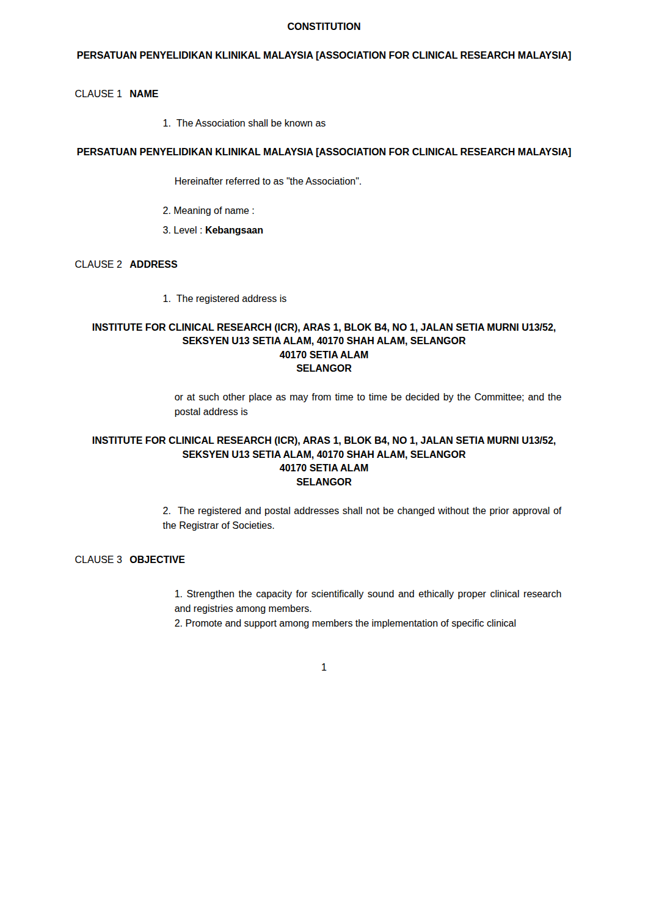CONSTITUTION
PERSATUAN PENYELIDIKAN KLINIKAL MALAYSIA [ASSOCIATION FOR CLINICAL RESEARCH MALAYSIA]
CLAUSE 1 NAME
1. The Association shall be known as
PERSATUAN PENYELIDIKAN KLINIKAL MALAYSIA [ASSOCIATION FOR CLINICAL RESEARCH MALAYSIA]
Hereinafter referred to as "the Association".
2. Meaning of name :
3. Level : Kebangsaan
CLAUSE 2 ADDRESS
1. The registered address is
INSTITUTE FOR CLINICAL RESEARCH (ICR), ARAS 1, BLOK B4, NO 1, JALAN SETIA MURNI U13/52, SEKSYEN U13 SETIA ALAM, 40170 SHAH ALAM, SELANGOR
40170 SETIA ALAM
SELANGOR
or at such other place as may from time to time be decided by the Committee; and the postal address is
INSTITUTE FOR CLINICAL RESEARCH (ICR), ARAS 1, BLOK B4, NO 1, JALAN SETIA MURNI U13/52, SEKSYEN U13 SETIA ALAM, 40170 SHAH ALAM, SELANGOR
40170 SETIA ALAM
SELANGOR
2. The registered and postal addresses shall not be changed without the prior approval of the Registrar of Societies.
CLAUSE 3 OBJECTIVE
1. Strengthen the capacity for scientifically sound and ethically proper clinical research and registries among members.
2. Promote and support among members the implementation of specific clinical
1